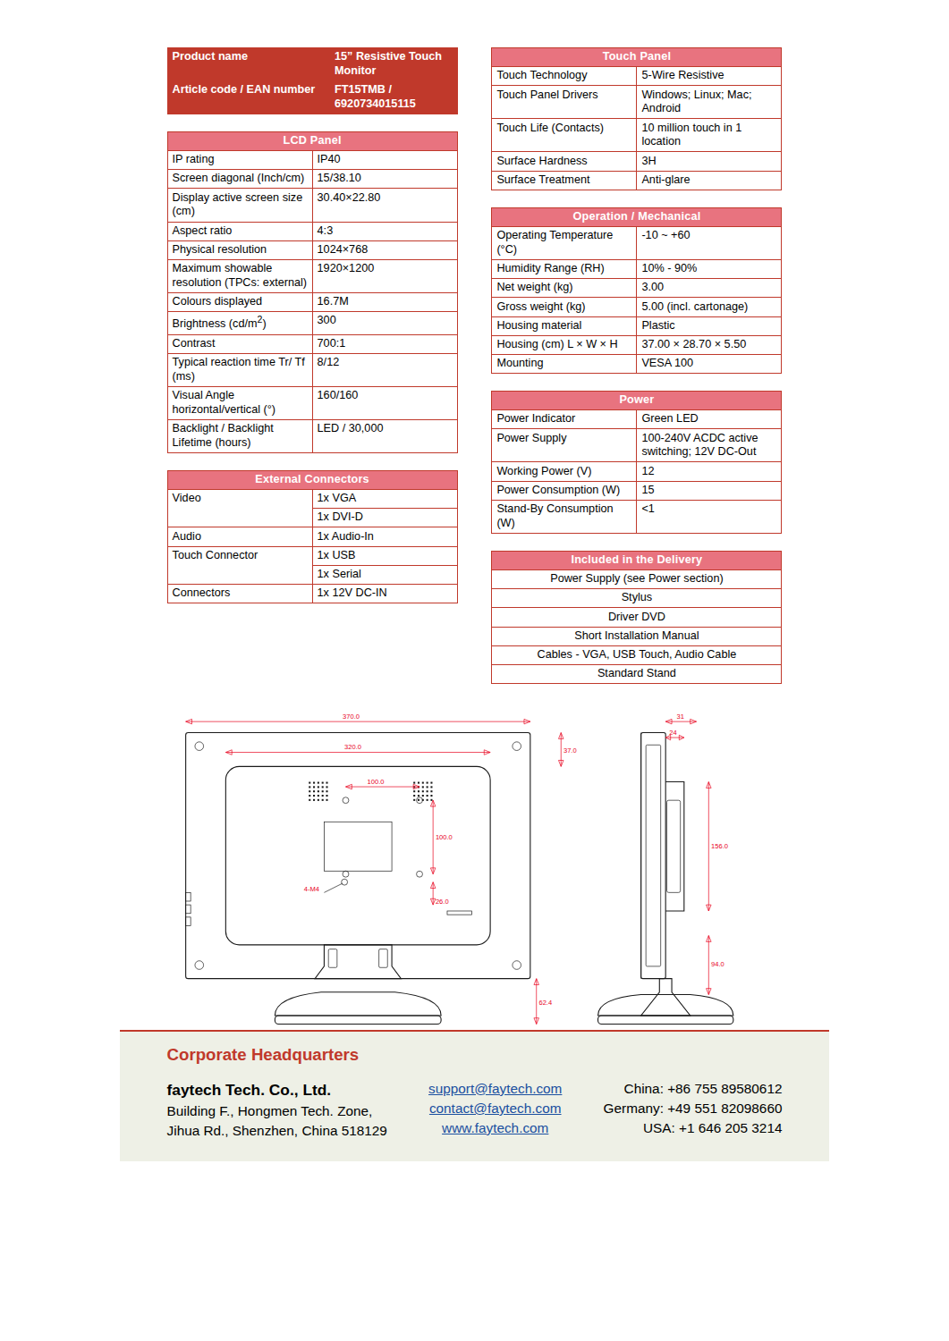| Product name | 15” Resistive Touch Monitor |
| Article code / EAN number | FT15TMB / 6920734015115 |
| LCD Panel |
| --- |
| IP rating | IP40 |
| Screen diagonal (Inch/cm) | 15/38.10 |
| Display active screen size (cm) | 30.40×22.80 |
| Aspect ratio | 4:3 |
| Physical resolution | 1024×768 |
| Maximum showable resolution (TPCs: external) | 1920×1200 |
| Colours displayed | 16.7M |
| Brightness (cd/m 2 ) | 300 |
| Contrast | 700:1 |
| Typical reaction time Tr/ Tf (ms) | 8/12 |
| Visual Angle horizontal/vertical (°) | 160/160 |
| Backlight / Backlight Lifetime (hours) | LED / 30,000 |
| External Connectors |
| --- |
| Video | 1x VGA |
| 1x DVI-D |
| Audio | 1x Audio-In |
| Touch Connector | 1x USB |
| 1x Serial |
| Connectors | 1x 12V DC-IN |
| Touch Panel |
| --- |
| Touch Technology | 5-Wire Resistive |
| Touch Panel Drivers | Windows; Linux; Mac; Android |
| Touch Life (Contacts) | 10 million touch in 1 location |
| Surface Hardness | 3H |
| Surface Treatment | Anti-glare |
| Operation / Mechanical |
| --- |
| Operating Temperature (°C) | -10 ~ +60 |
| Humidity Range (RH) | 10% - 90% |
| Net weight (kg) | 3.00 |
| Gross weight (kg) | 5.00 (incl. cartonage) |
| Housing material | Plastic |
| Housing (cm) L × W × H | 37.00 × 28.70 × 5.50 |
| Mounting | VESA 100 |
| Power |
| --- |
| Power Indicator | Green LED |
| Power Supply | 100-240V ACDC active switching; 12V DC-Out |
| Working Power (V) | 12 |
| Power Consumption (W) | 15 |
| Stand-By Consumption (W) | <1 |
| Included in the Delivery |
| --- |
| Power Supply (see Power section) |
| Stylus |
| Driver DVD |
| Short Installation Manual |
| Cables - VGA, USB Touch, Audio Cable |
| Standard Stand |
4-M4 370.0 320.0 100.0 100.0 26.0 31 24 37.0 156.0 94.0 62.4
Corporate Headquarters
faytech Tech. Co., Ltd.
Building F., Hongmen Tech. Zone,
Jihua Rd., Shenzhen, China 518129
support@faytech.com
contact@faytech.com
www.faytech.com
China: +86 755 89580612
Germany: +49 551 82098660
USA: +1 646 205 3214